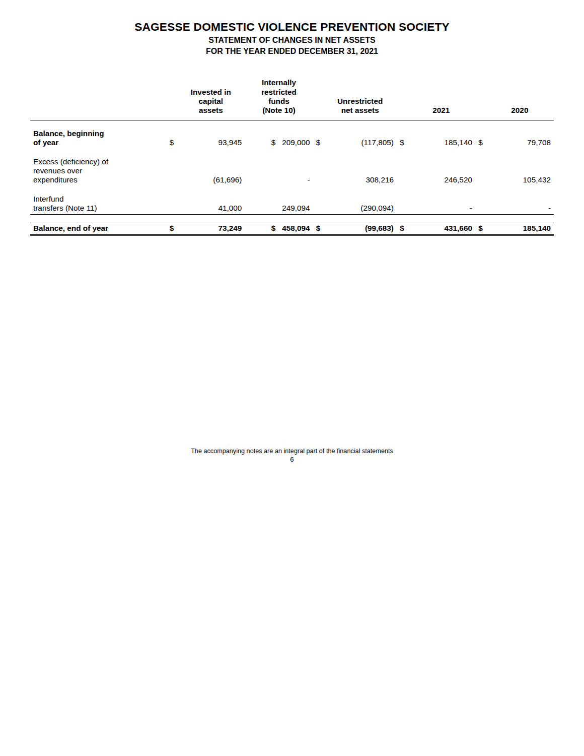SAGESSE DOMESTIC VIOLENCE PREVENTION SOCIETY
STATEMENT OF CHANGES IN NET ASSETS
FOR THE YEAR ENDED DECEMBER 31, 2021
| | | Invested in capital assets | Internally restricted funds (Note 10) | | Unrestricted net assets | | 2021 | | 2020 |
| --- | --- | --- | --- | --- | --- | --- | --- | --- | --- |
| Balance, beginning of year | $ | 93,945 | $ 209,000 | $ | (117,805) | $ | 185,140 | $ | 79,708 |
| Excess (deficiency) of revenues over expenditures | | (61,696) | - | | 308,216 | | 246,520 | | 105,432 |
| Interfund transfers (Note 11) | | 41,000 | 249,094 | | (290,094) | | - | | - |
| Balance, end of year | $ | 73,249 | $ 458,094 | $ | (99,683) | $ | 431,660 | $ | 185,140 |
The accompanying notes are an integral part of the financial statements
6